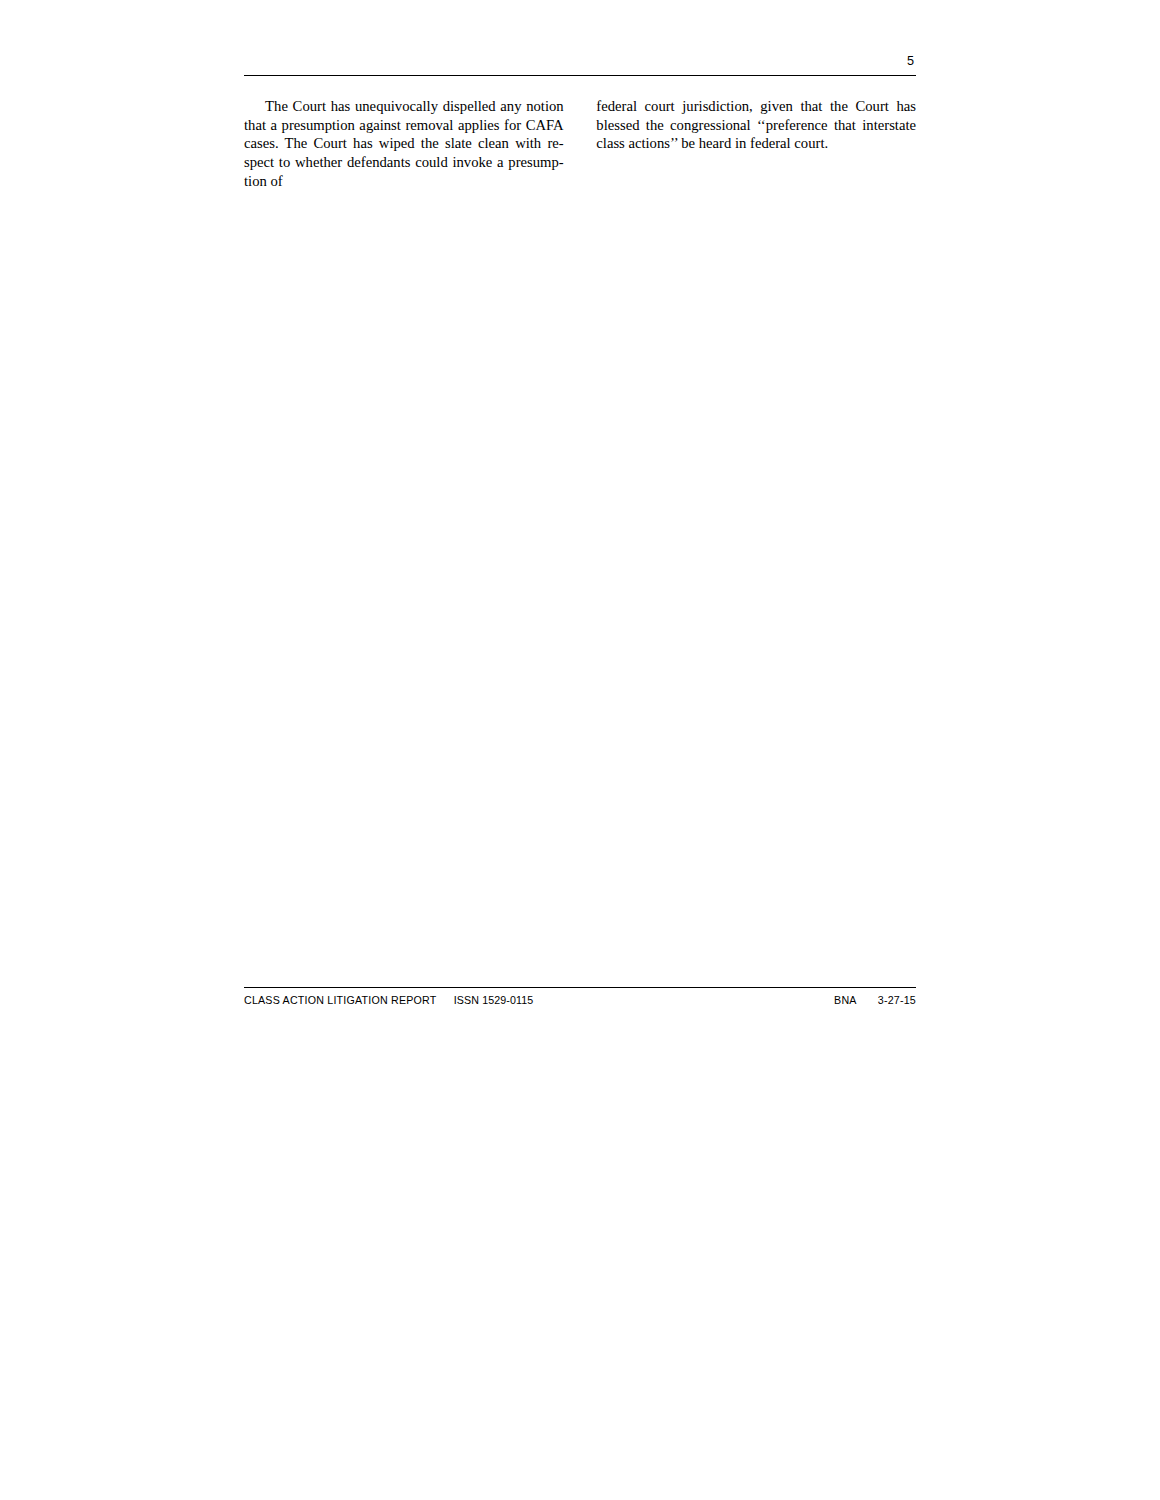5
The Court has unequivocally dispelled any notion that a presumption against removal applies for CAFA cases. The Court has wiped the slate clean with respect to whether defendants could invoke a presumption of
federal court jurisdiction, given that the Court has blessed the congressional ‘‘preference that interstate class actions’’ be heard in federal court.
CLASS ACTION LITIGATION REPORTISSN 1529-0115
BNA3-27-15